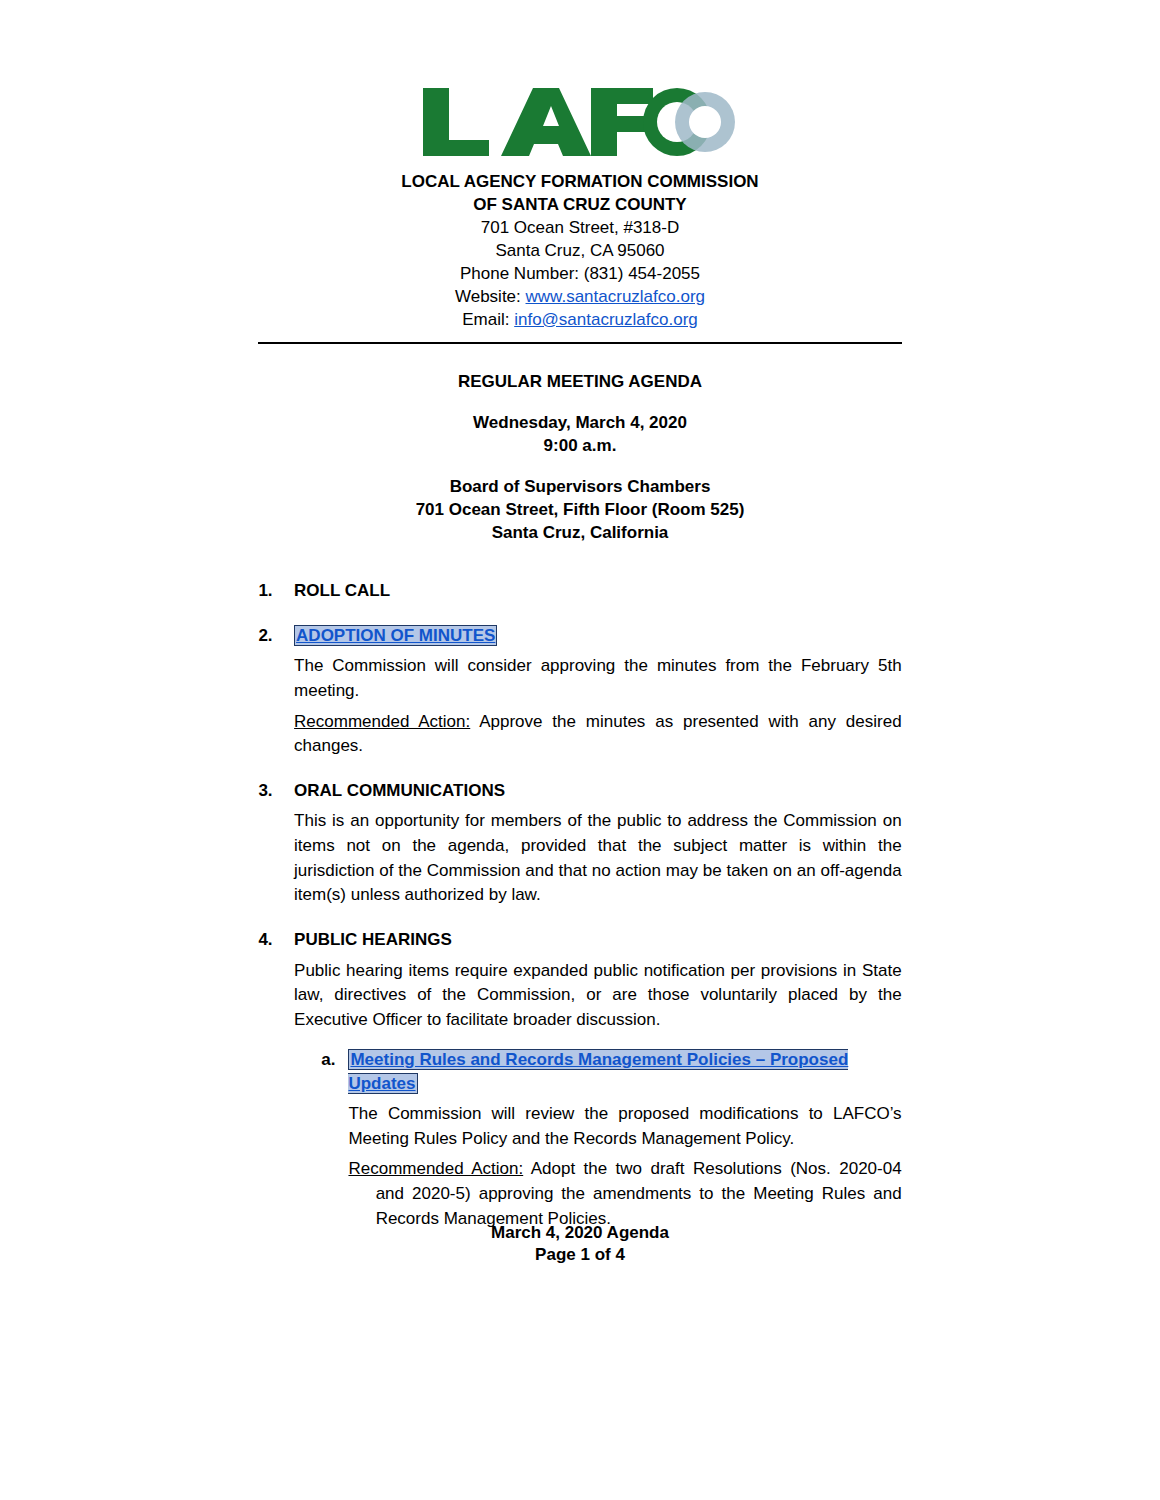LOCAL AGENCY FORMATION COMMISSION
OF SANTA CRUZ COUNTY
701 Ocean Street, #318-D
Santa Cruz, CA 95060
Phone Number: (831) 454-2055
Website: www.santacruzlafco.org
Email: info@santacruzlafco.org
REGULAR MEETING AGENDA
Wednesday, March 4, 2020
9:00 a.m.
Board of Supervisors Chambers
701 Ocean Street, Fifth Floor (Room 525)
Santa Cruz, California
1. ROLL CALL
2. ADOPTION OF MINUTES
The Commission will consider approving the minutes from the February 5th meeting.
Recommended Action: Approve the minutes as presented with any desired changes.
3. ORAL COMMUNICATIONS
This is an opportunity for members of the public to address the Commission on items not on the agenda, provided that the subject matter is within the jurisdiction of the Commission and that no action may be taken on an off-agenda item(s) unless authorized by law.
4. PUBLIC HEARINGS
Public hearing items require expanded public notification per provisions in State law, directives of the Commission, or are those voluntarily placed by the Executive Officer to facilitate broader discussion.
a. Meeting Rules and Records Management Policies – Proposed Updates
The Commission will review the proposed modifications to LAFCO’s Meeting Rules Policy and the Records Management Policy.
Recommended Action: Adopt the two draft Resolutions (Nos. 2020-04 and 2020-5) approving the amendments to the Meeting Rules and Records Management Policies.
March 4, 2020 Agenda
Page 1 of 4